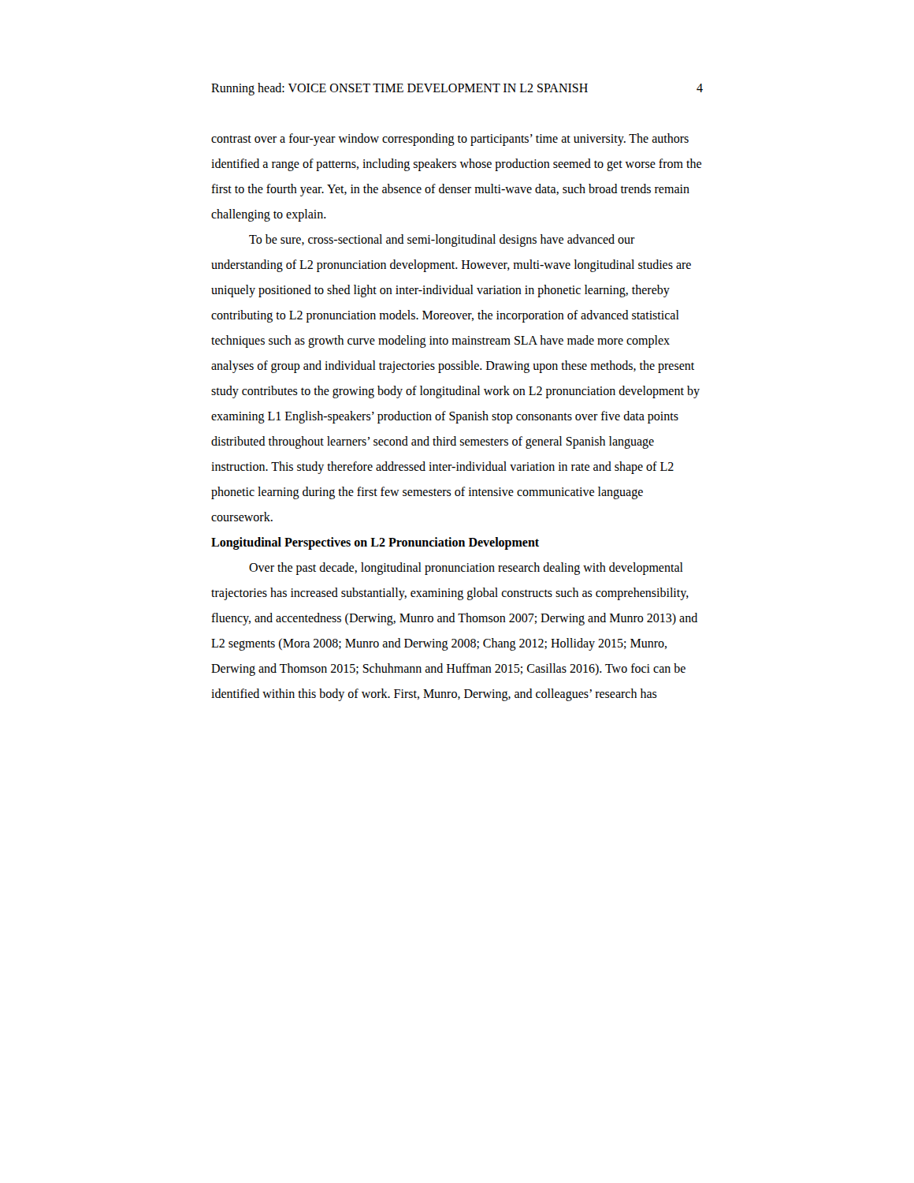Running head: VOICE ONSET TIME DEVELOPMENT IN L2 SPANISH 4
contrast over a four-year window corresponding to participants’ time at university. The authors identified a range of patterns, including speakers whose production seemed to get worse from the first to the fourth year. Yet, in the absence of denser multi-wave data, such broad trends remain challenging to explain.
To be sure, cross-sectional and semi-longitudinal designs have advanced our understanding of L2 pronunciation development. However, multi-wave longitudinal studies are uniquely positioned to shed light on inter-individual variation in phonetic learning, thereby contributing to L2 pronunciation models. Moreover, the incorporation of advanced statistical techniques such as growth curve modeling into mainstream SLA have made more complex analyses of group and individual trajectories possible. Drawing upon these methods, the present study contributes to the growing body of longitudinal work on L2 pronunciation development by examining L1 English-speakers’ production of Spanish stop consonants over five data points distributed throughout learners’ second and third semesters of general Spanish language instruction. This study therefore addressed inter-individual variation in rate and shape of L2 phonetic learning during the first few semesters of intensive communicative language coursework.
Longitudinal Perspectives on L2 Pronunciation Development
Over the past decade, longitudinal pronunciation research dealing with developmental trajectories has increased substantially, examining global constructs such as comprehensibility, fluency, and accentedness (Derwing, Munro and Thomson 2007; Derwing and Munro 2013) and L2 segments (Mora 2008; Munro and Derwing 2008; Chang 2012; Holliday 2015; Munro, Derwing and Thomson 2015; Schuhmann and Huffman 2015; Casillas 2016). Two foci can be identified within this body of work. First, Munro, Derwing, and colleagues’ research has